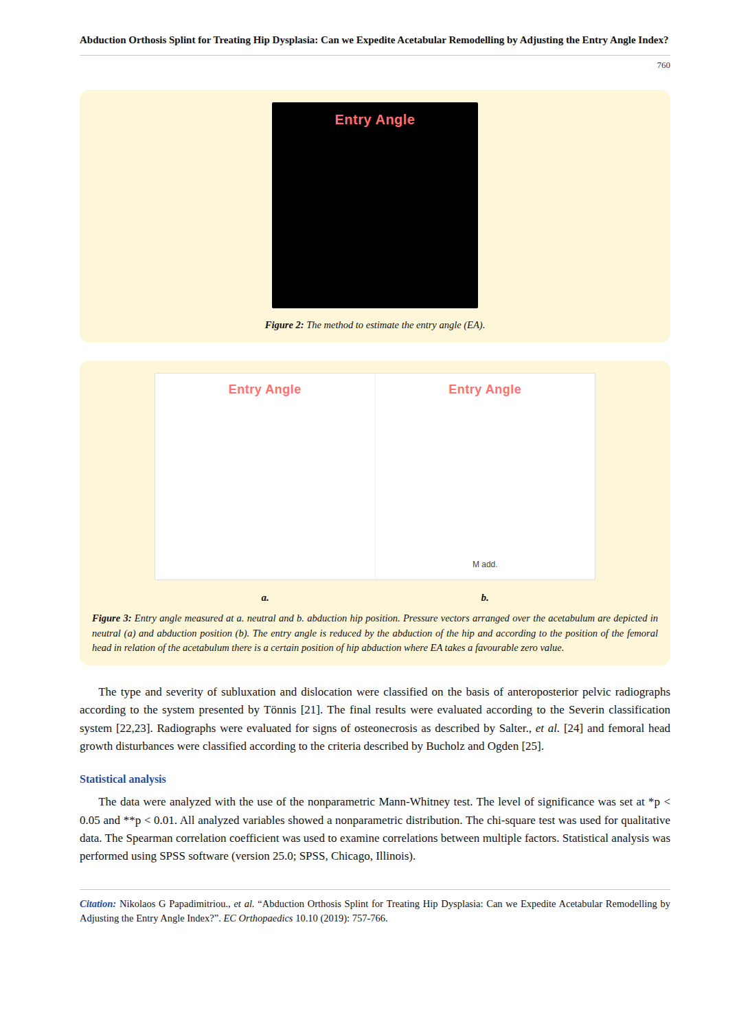Abduction Orthosis Splint for Treating Hip Dysplasia: Can we Expedite Acetabular Remodelling by Adjusting the Entry Angle Index?
760
Entry Angle
Figure 2: The method to estimate the entry angle (EA).
Entry Angle
Entry Angle M add.
a. b.
Figure 3: Entry angle measured at a. neutral and b. abduction hip position. Pressure vectors arranged over the acetabulum are depicted in neutral (a) and abduction position (b). The entry angle is reduced by the abduction of the hip and according to the position of the femoral head in relation of the acetabulum there is a certain position of hip abduction where EA takes a favourable zero value.
The type and severity of subluxation and dislocation were classified on the basis of anteroposterior pelvic radiographs according to the system presented by Tönnis [21]. The final results were evaluated according to the Severin classification system [22,23]. Radiographs were evaluated for signs of osteonecrosis as described by Salter., et al. [24] and femoral head growth disturbances were classified according to the criteria described by Bucholz and Ogden [25].
Statistical analysis
The data were analyzed with the use of the nonparametric Mann-Whitney test. The level of significance was set at *p < 0.05 and **p < 0.01. All analyzed variables showed a nonparametric distribution. The chi-square test was used for qualitative data. The Spearman correlation coefficient was used to examine correlations between multiple factors. Statistical analysis was performed using SPSS software (version 25.0; SPSS, Chicago, Illinois).
Citation: Nikolaos G Papadimitriou., et al. “Abduction Orthosis Splint for Treating Hip Dysplasia: Can we Expedite Acetabular Remodelling by Adjusting the Entry Angle Index?”. EC Orthopaedics 10.10 (2019): 757-766.